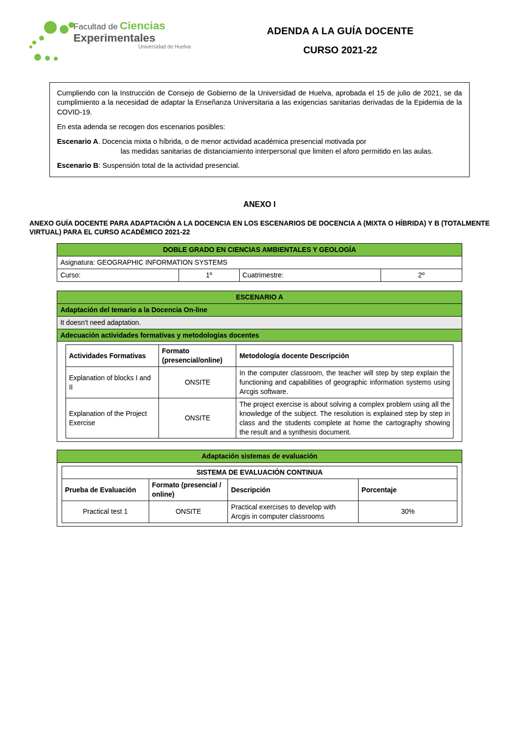Facultad de Ciencias Experimentales
Universidad de Huelva
ADENDA A LA GUÍA DOCENTE
CURSO 2021-22
Cumpliendo con la Instrucción de Consejo de Gobierno de la Universidad de Huelva, aprobada el 15 de julio de 2021, se da cumplimiento a la necesidad de adaptar la Enseñanza Universitaria a las exigencias sanitarias derivadas de la Epidemia de la COVID-19.
En esta adenda se recogen dos escenarios posibles:
Escenario A. Docencia mixta o híbrida, o de menor actividad académica presencial motivada por las medidas sanitarias de distanciamiento interpersonal que limiten el aforo permitido en las aulas.
Escenario B: Suspensión total de la actividad presencial.
ANEXO I
ANEXO GUÍA DOCENTE PARA ADAPTACIÓN A LA DOCENCIA EN LOS ESCENARIOS DE DOCENCIA A (MIXTA O HÍBRIDA) Y B (TOTALMENTE VIRTUAL) PARA EL CURSO ACADÉMICO 2021-22
| DOBLE GRADO EN CIENCIAS AMBIENTALES Y GEOLOGÍA |
| Asignatura: GEOGRAPHIC INFORMATION SYSTEMS |
| Curso: | 1º | Cuatrimestre: | 2º |
| ESCENARIO A |
| Adaptación del temario a la Docencia On-line |
| It doesn't need adaptation. |
| Adecuación actividades formativas y metodologías docentes |
| / Actividades Formativas / Formato (presencial/online) / Metodología docente Descripción / / Explanation of blocks I and II / ONSITE / In the computer classroom, the teacher will step by step explain the functioning and capabilities of geographic information systems using Arcgis software. / / Explanation of the Project Exercise / ONSITE / The project exercise is about solving a complex problem using all the knowledge of the subject. The resolution is explained step by step in class and the students complete at home the cartography showing the result and a synthesis document. / |
| Adaptación sistemas de evaluación |
| / SISTEMA DE EVALUACIÓN CONTINUA / / Prueba de Evaluación / Formato (presencial / online) / Descripción / Porcentaje / / Practical test 1 / ONSITE / Practical exercises to develop with Arcgis in computer classrooms / 30% / |